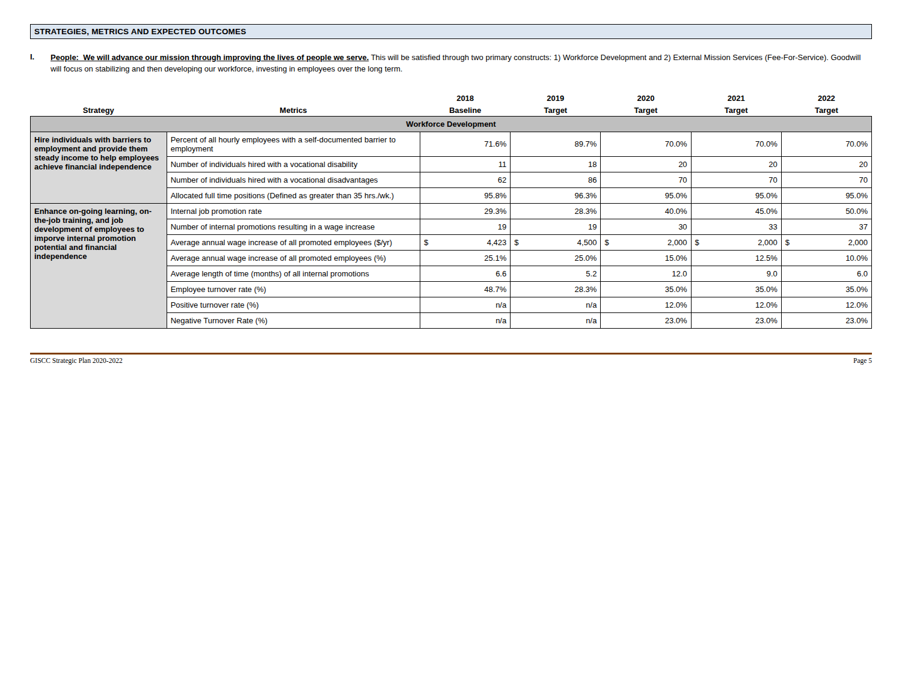STRATEGIES, METRICS AND EXPECTED OUTCOMES
I.
People: We will advance our mission through improving the lives of people we serve. This will be satisfied through two primary constructs: 1) Workforce Development and 2) External Mission Services (Fee-For-Service). Goodwill will focus on stabilizing and then developing our workforce, investing in employees over the long term.
| | | 2018 | 2019 | 2020 | 2021 | 2022 |
| --- | --- | --- | --- | --- | --- | --- |
| Strategy | Metrics | Baseline | Target | Target | Target | Target |
| Workforce Development |
| Hire individuals with barriers to employment and provide them steady income to help employees achieve financial independence | Percent of all hourly employees with a self-documented barrier to employment | 71.6% | 89.7% | 70.0% | 70.0% | 70.0% |
| Number of individuals hired with a vocational disability | 11 | 18 | 20 | 20 | 20 |
| Number of individuals hired with a vocational disadvantages | 62 | 86 | 70 | 70 | 70 |
| Allocated full time positions (Defined as greater than 35 hrs./wk.) | 95.8% | 96.3% | 95.0% | 95.0% | 95.0% |
| Enhance on-going learning, on-the-job training, and job development of employees to imporve internal promotion potential and financial independence | Internal job promotion rate | 29.3% | 28.3% | 40.0% | 45.0% | 50.0% |
| Number of internal promotions resulting in a wage increase | 19 | 19 | 30 | 33 | 37 |
| Average annual wage increase of all promoted employees ($/yr) | $ 4,423 | $ 4,500 | $ 2,000 | $ 2,000 | $ 2,000 |
| Average annual wage increase of all promoted employees (%) | 25.1% | 25.0% | 15.0% | 12.5% | 10.0% |
| Average length of time (months) of all internal promotions | 6.6 | 5.2 | 12.0 | 9.0 | 6.0 |
| Employee turnover rate (%) | 48.7% | 28.3% | 35.0% | 35.0% | 35.0% |
| Positive turnover rate (%) | n/a | n/a | 12.0% | 12.0% | 12.0% |
| Negative Turnover Rate (%) | n/a | n/a | 23.0% | 23.0% | 23.0% |
GISCC Strategic Plan 2020-2022
Page 5